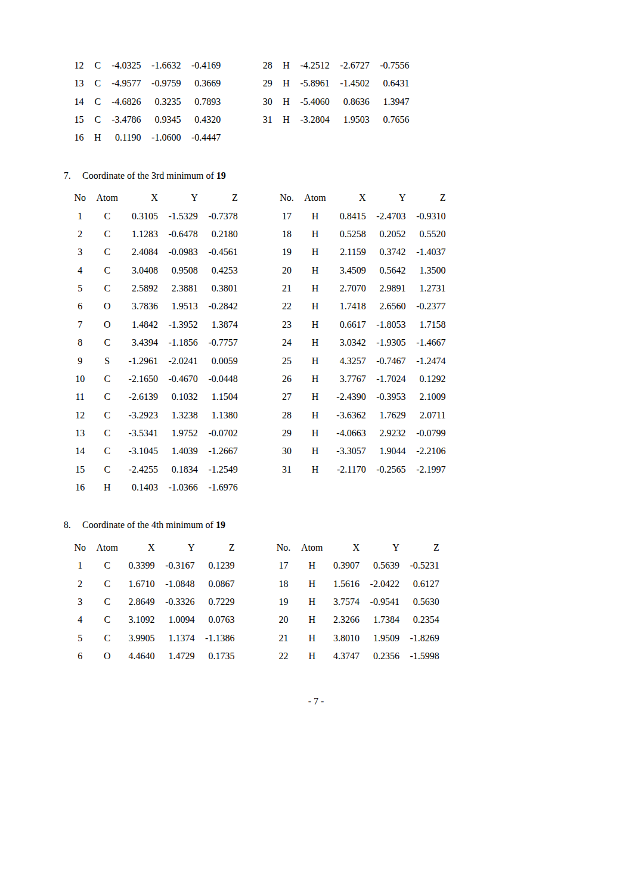| 12 | C | -4.0325 | -1.6632 | -0.4169 | | 28 | H | -4.2512 | -2.6727 | -0.7556 |
| 13 | C | -4.9577 | -0.9759 | 0.3669 | | 29 | H | -5.8961 | -1.4502 | 0.6431 |
| 14 | C | -4.6826 | 0.3235 | 0.7893 | | 30 | H | -5.4060 | 0.8636 | 1.3947 |
| 15 | C | -3.4786 | 0.9345 | 0.4320 | | 31 | H | -3.2804 | 1.9503 | 0.7656 |
| 16 | H | 0.1190 | -1.0600 | -0.4447 | | | | | | |
7. Coordinate of the 3rd minimum of 19
| No | Atom | X | Y | Z | | No. | Atom | X | Y | Z |
| --- | --- | --- | --- | --- | --- | --- | --- | --- | --- | --- |
| 1 | C | 0.3105 | -1.5329 | -0.7378 | | 17 | H | 0.8415 | -2.4703 | -0.9310 |
| 2 | C | 1.1283 | -0.6478 | 0.2180 | | 18 | H | 0.5258 | 0.2052 | 0.5520 |
| 3 | C | 2.4084 | -0.0983 | -0.4561 | | 19 | H | 2.1159 | 0.3742 | -1.4037 |
| 4 | C | 3.0408 | 0.9508 | 0.4253 | | 20 | H | 3.4509 | 0.5642 | 1.3500 |
| 5 | C | 2.5892 | 2.3881 | 0.3801 | | 21 | H | 2.7070 | 2.9891 | 1.2731 |
| 6 | O | 3.7836 | 1.9513 | -0.2842 | | 22 | H | 1.7418 | 2.6560 | -0.2377 |
| 7 | O | 1.4842 | -1.3952 | 1.3874 | | 23 | H | 0.6617 | -1.8053 | 1.7158 |
| 8 | C | 3.4394 | -1.1856 | -0.7757 | | 24 | H | 3.0342 | -1.9305 | -1.4667 |
| 9 | S | -1.2961 | -2.0241 | 0.0059 | | 25 | H | 4.3257 | -0.7467 | -1.2474 |
| 10 | C | -2.1650 | -0.4670 | -0.0448 | | 26 | H | 3.7767 | -1.7024 | 0.1292 |
| 11 | C | -2.6139 | 0.1032 | 1.1504 | | 27 | H | -2.4390 | -0.3953 | 2.1009 |
| 12 | C | -3.2923 | 1.3238 | 1.1380 | | 28 | H | -3.6362 | 1.7629 | 2.0711 |
| 13 | C | -3.5341 | 1.9752 | -0.0702 | | 29 | H | -4.0663 | 2.9232 | -0.0799 |
| 14 | C | -3.1045 | 1.4039 | -1.2667 | | 30 | H | -3.3057 | 1.9044 | -2.2106 |
| 15 | C | -2.4255 | 0.1834 | -1.2549 | | 31 | H | -2.1170 | -0.2565 | -2.1997 |
| 16 | H | 0.1403 | -1.0366 | -1.6976 | | | | | | |
8. Coordinate of the 4th minimum of 19
| No | Atom | X | Y | Z | | No. | Atom | X | Y | Z |
| --- | --- | --- | --- | --- | --- | --- | --- | --- | --- | --- |
| 1 | C | 0.3399 | -0.3167 | 0.1239 | | 17 | H | 0.3907 | 0.5639 | -0.5231 |
| 2 | C | 1.6710 | -1.0848 | 0.0867 | | 18 | H | 1.5616 | -2.0422 | 0.6127 |
| 3 | C | 2.8649 | -0.3326 | 0.7229 | | 19 | H | 3.7574 | -0.9541 | 0.5630 |
| 4 | C | 3.1092 | 1.0094 | 0.0763 | | 20 | H | 2.3266 | 1.7384 | 0.2354 |
| 5 | C | 3.9905 | 1.1374 | -1.1386 | | 21 | H | 3.8010 | 1.9509 | -1.8269 |
| 6 | O | 4.4640 | 1.4729 | 0.1735 | | 22 | H | 4.3747 | 0.2356 | -1.5998 |
- 7 -